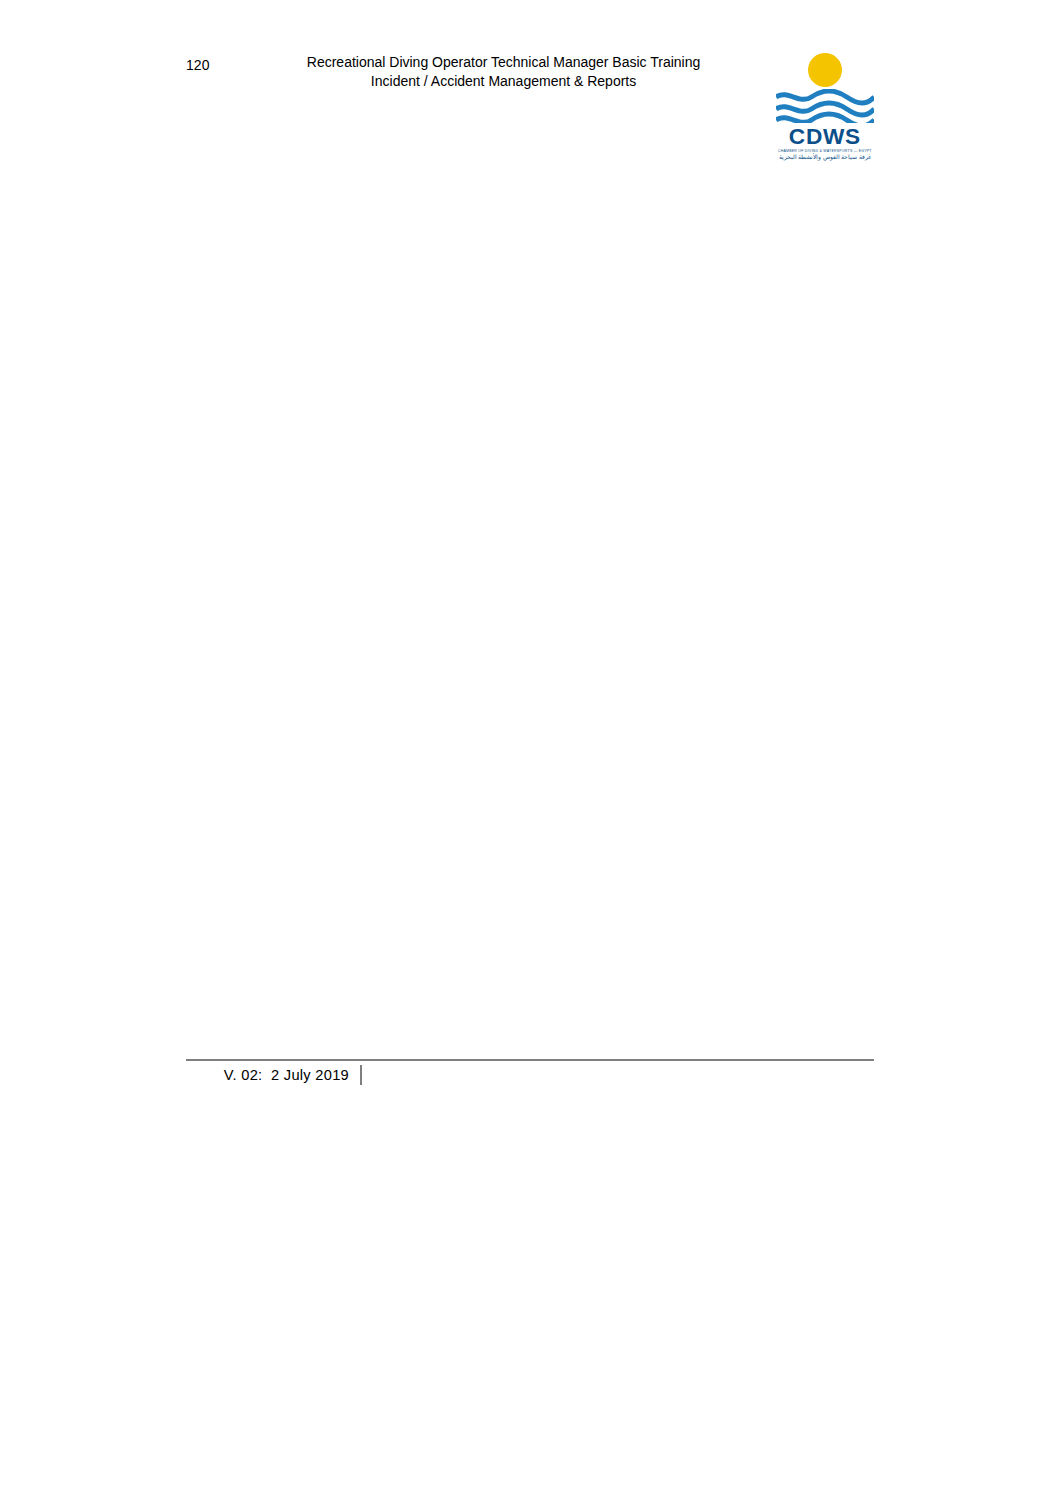120
Recreational Diving Operator Technical Manager Basic Training Incident / Accident Management & Reports
CDWS
CHAMBER OF DIVING & WATERSPORTS — EGYPT
غرفة سياحة الغوص والأنشطة البحرية
V. 02: 2 July 2019